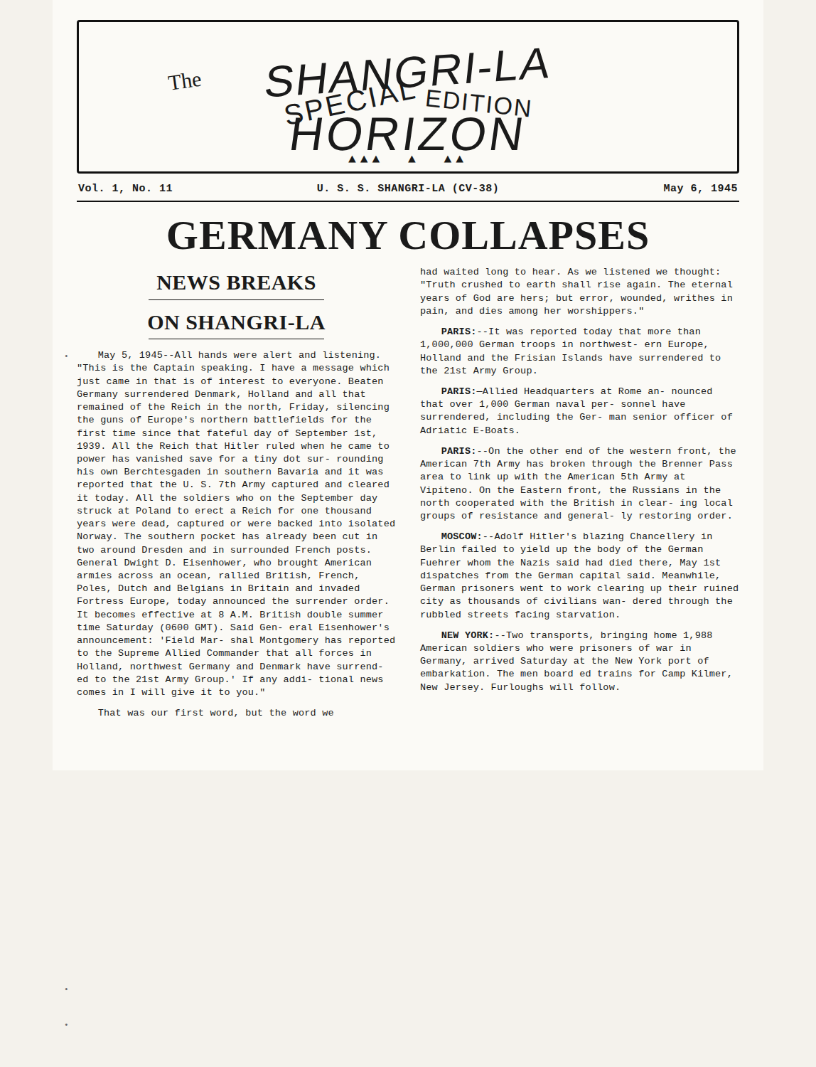The SHANGRI-LA SPECIAL EDITION HORIZON ▲▲▲ ▲ ▲▲
Vol. 1, No. 11 U. S. S. SHANGRI-LA (CV-38) May 6, 1945
GERMANY COLLAPSES
• • •
NEWS BREAKS
ON SHANGRI-LA
May 5, 1945--All hands were alert and listening. "This is the Captain speaking. I have a message which just came in that is of interest to everyone. Beaten Germany surrendered Denmark, Holland and all that remained of the Reich in the north, Friday, silencing the guns of Europe's northern battlefields for the first time since that fateful day of September 1st, 1939. All the Reich that Hitler ruled when he came to power has vanished save for a tiny dot sur- rounding his own Berchtesgaden in southern Bavaria and it was reported that the U. S. 7th Army captured and cleared it today. All the soldiers who on the September day struck at Poland to erect a Reich for one thousand years were dead, captured or were backed into isolated Norway. The southern pocket has already been cut in two around Dresden and in surrounded French posts. General Dwight D. Eisenhower, who brought American armies across an ocean, rallied British, French, Poles, Dutch and Belgians in Britain and invaded Fortress Europe, today announced the surrender order. It becomes effective at 8 A.M. British double summer time Saturday (0600 GMT). Said Gen- eral Eisenhower's announcement: 'Field Mar- shal Montgomery has reported to the Supreme Allied Commander that all forces in Holland, northwest Germany and Denmark have surrend- ed to the 21st Army Group.' If any addi- tional news comes in I will give it to you."
That was our first word, but the word we
had waited long to hear. As we listened we thought: "Truth crushed to earth shall rise again. The eternal years of God are hers; but error, wounded, writhes in pain, and dies among her worshippers."
PARIS:--It was reported today that more than 1,000,000 German troops in northwest- ern Europe, Holland and the Frisian Islands have surrendered to the 21st Army Group.
PARIS:—Allied Headquarters at Rome an- nounced that over 1,000 German naval per- sonnel have surrendered, including the Ger- man senior officer of Adriatic E-Boats.
PARIS:--On the other end of the western front, the American 7th Army has broken through the Brenner Pass area to link up with the American 5th Army at Vipiteno. On the Eastern front, the Russians in the north cooperated with the British in clear- ing local groups of resistance and general- ly restoring order.
MOSCOW:--Adolf Hitler's blazing Chancellery in Berlin failed to yield up the body of the German Fuehrer whom the Nazis said had died there, May 1st dispatches from the German capital said. Meanwhile, German prisoners went to work clearing up their ruined city as thousands of civilians wan- dered through the rubbled streets facing starvation.
NEW YORK:--Two transports, bringing home 1,988 American soldiers who were prisoners of war in Germany, arrived Saturday at the New York port of embarkation. The men board ed trains for Camp Kilmer, New Jersey. Furloughs will follow.